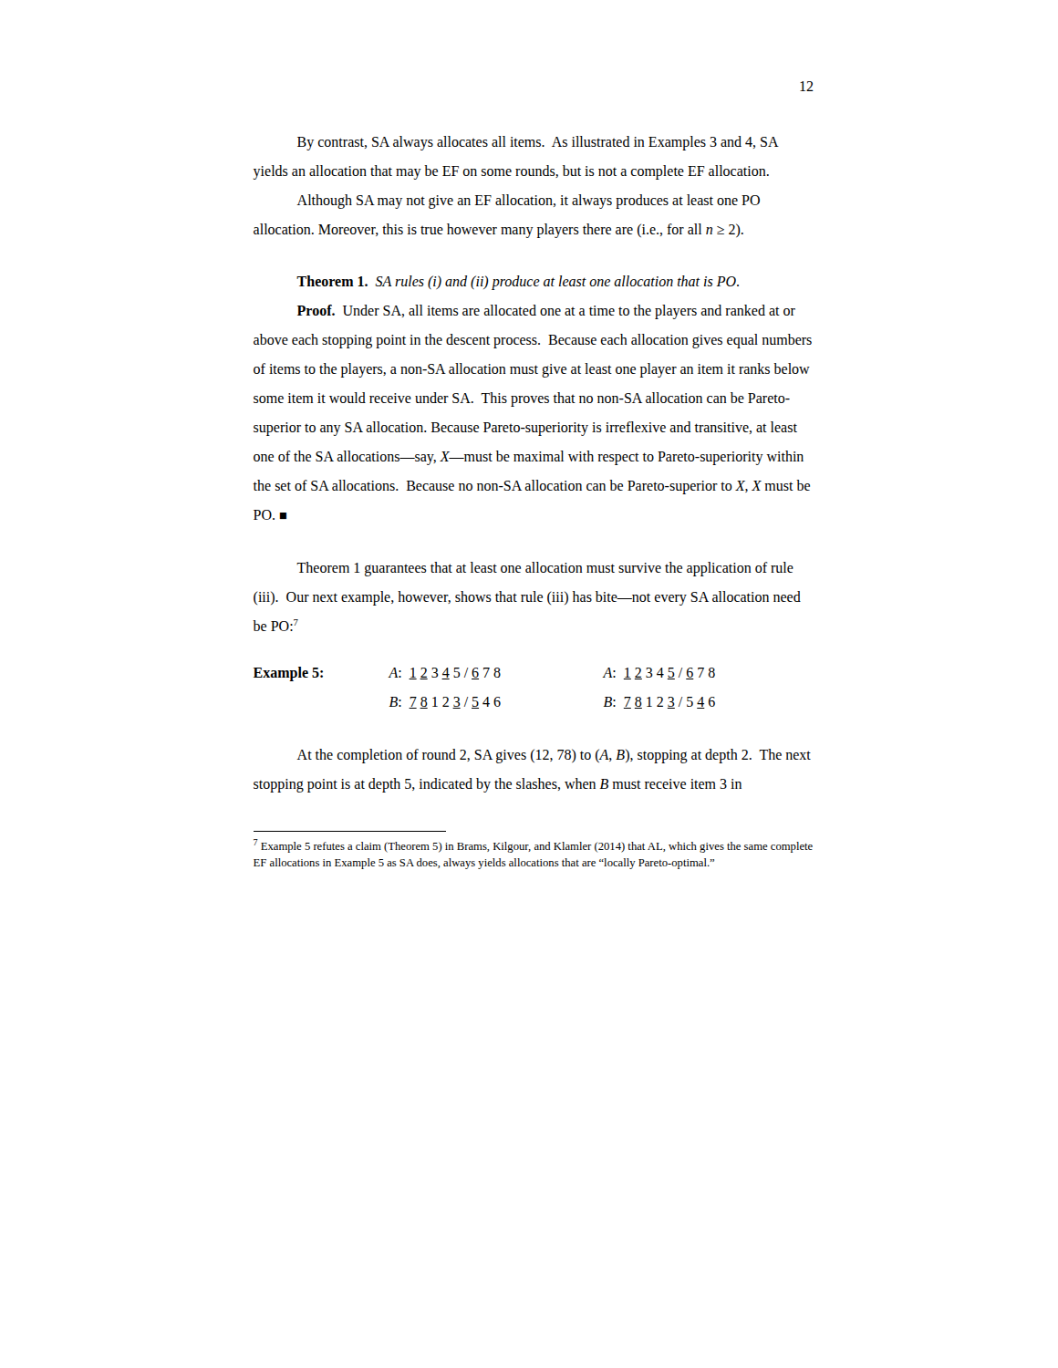12
By contrast, SA always allocates all items. As illustrated in Examples 3 and 4, SA yields an allocation that may be EF on some rounds, but is not a complete EF allocation.
Although SA may not give an EF allocation, it always produces at least one PO allocation. Moreover, this is true however many players there are (i.e., for all n ≥ 2).
Theorem 1. SA rules (i) and (ii) produce at least one allocation that is PO.
Proof. Under SA, all items are allocated one at a time to the players and ranked at or above each stopping point in the descent process. Because each allocation gives equal numbers of items to the players, a non-SA allocation must give at least one player an item it ranks below some item it would receive under SA. This proves that no non-SA allocation can be Pareto-superior to any SA allocation. Because Pareto-superiority is irreflexive and transitive, at least one of the SA allocations—say, X—must be maximal with respect to Pareto-superiority within the set of SA allocations. Because no non-SA allocation can be Pareto-superior to X, X must be PO. ■
Theorem 1 guarantees that at least one allocation must survive the application of rule (iii). Our next example, however, shows that rule (iii) has bite—not every SA allocation need be PO:7
Example 5:
A: 1 2 3 4 5 / 6 7 8
A: 1 2 3 4 5 / 6 7 8
B: 7 8 1 2 3 / 5 4 6
B: 7 8 1 2 3 / 5 4 6
At the completion of round 2, SA gives (12, 78) to (A, B), stopping at depth 2. The next stopping point is at depth 5, indicated by the slashes, when B must receive item 3 in
7 Example 5 refutes a claim (Theorem 5) in Brams, Kilgour, and Klamler (2014) that AL, which gives the same complete EF allocations in Example 5 as SA does, always yields allocations that are “locally Pareto-optimal.”